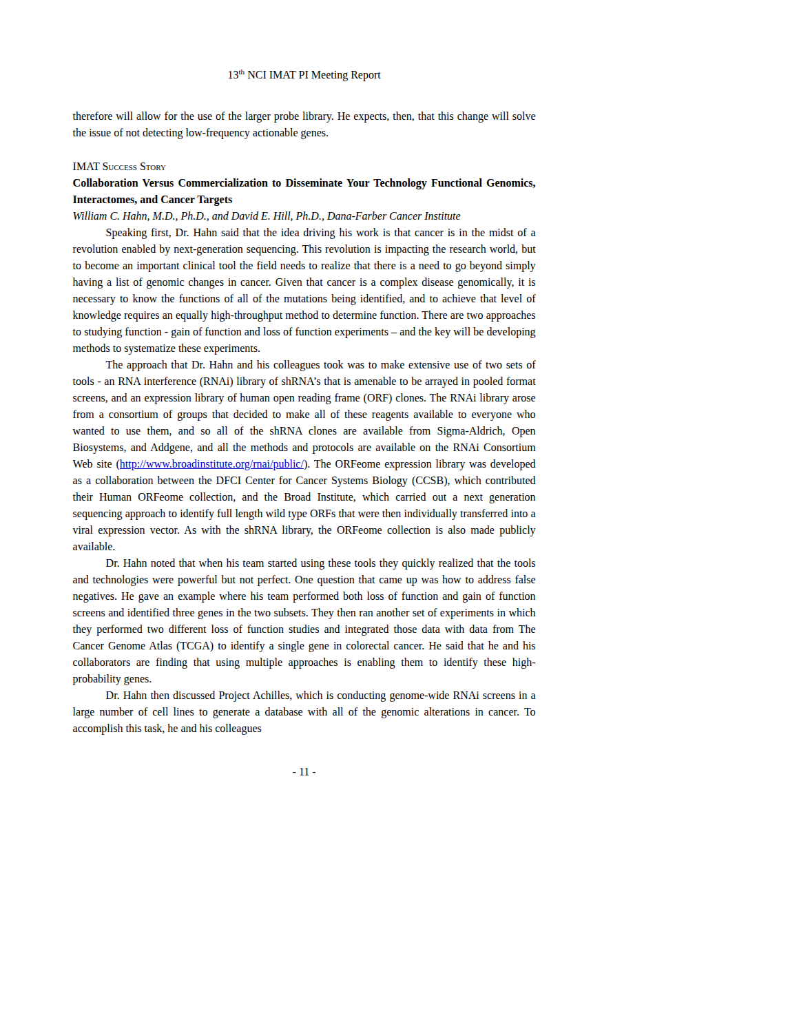13th NCI IMAT PI Meeting Report
therefore will allow for the use of the larger probe library. He expects, then, that this change will solve the issue of not detecting low-frequency actionable genes.
IMAT Success Story
Collaboration Versus Commercialization to Disseminate Your Technology Functional Genomics, Interactomes, and Cancer Targets
William C. Hahn, M.D., Ph.D., and David E. Hill, Ph.D., Dana-Farber Cancer Institute
Speaking first, Dr. Hahn said that the idea driving his work is that cancer is in the midst of a revolution enabled by next-generation sequencing. This revolution is impacting the research world, but to become an important clinical tool the field needs to realize that there is a need to go beyond simply having a list of genomic changes in cancer. Given that cancer is a complex disease genomically, it is necessary to know the functions of all of the mutations being identified, and to achieve that level of knowledge requires an equally high-throughput method to determine function. There are two approaches to studying function - gain of function and loss of function experiments – and the key will be developing methods to systematize these experiments.
The approach that Dr. Hahn and his colleagues took was to make extensive use of two sets of tools - an RNA interference (RNAi) library of shRNA’s that is amenable to be arrayed in pooled format screens, and an expression library of human open reading frame (ORF) clones. The RNAi library arose from a consortium of groups that decided to make all of these reagents available to everyone who wanted to use them, and so all of the shRNA clones are available from Sigma-Aldrich, Open Biosystems, and Addgene, and all the methods and protocols are available on the RNAi Consortium Web site (http://www.broadinstitute.org/rnai/public/). The ORFeome expression library was developed as a collaboration between the DFCI Center for Cancer Systems Biology (CCSB), which contributed their Human ORFeome collection, and the Broad Institute, which carried out a next generation sequencing approach to identify full length wild type ORFs that were then individually transferred into a viral expression vector. As with the shRNA library, the ORFeome collection is also made publicly available.
Dr. Hahn noted that when his team started using these tools they quickly realized that the tools and technologies were powerful but not perfect. One question that came up was how to address false negatives. He gave an example where his team performed both loss of function and gain of function screens and identified three genes in the two subsets. They then ran another set of experiments in which they performed two different loss of function studies and integrated those data with data from The Cancer Genome Atlas (TCGA) to identify a single gene in colorectal cancer. He said that he and his collaborators are finding that using multiple approaches is enabling them to identify these high-probability genes.
Dr. Hahn then discussed Project Achilles, which is conducting genome-wide RNAi screens in a large number of cell lines to generate a database with all of the genomic alterations in cancer. To accomplish this task, he and his colleagues
- 11 -